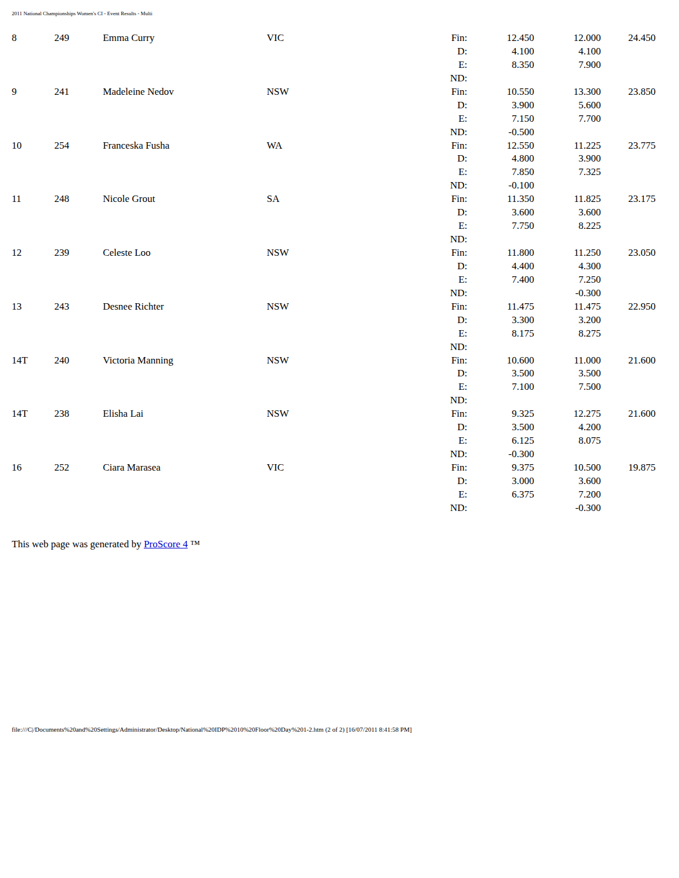2011 National Championships Women's CI - Event Results - Multi
| 8 | 249 | Emma Curry | VIC | Fin: | 12.450 | 12.000 | 24.450 |
| | D: | 4.100 | 4.100 | |
| | E: | 8.350 | 7.900 | |
| | ND: | | | |
| 9 | 241 | Madeleine Nedov | NSW | Fin: | 10.550 | 13.300 | 23.850 |
| | D: | 3.900 | 5.600 | |
| | E: | 7.150 | 7.700 | |
| | ND: | -0.500 | | |
| 10 | 254 | Franceska Fusha | WA | Fin: | 12.550 | 11.225 | 23.775 |
| | D: | 4.800 | 3.900 | |
| | E: | 7.850 | 7.325 | |
| | ND: | -0.100 | | |
| 11 | 248 | Nicole Grout | SA | Fin: | 11.350 | 11.825 | 23.175 |
| | D: | 3.600 | 3.600 | |
| | E: | 7.750 | 8.225 | |
| | ND: | | | |
| 12 | 239 | Celeste Loo | NSW | Fin: | 11.800 | 11.250 | 23.050 |
| | D: | 4.400 | 4.300 | |
| | E: | 7.400 | 7.250 | |
| | ND: | | -0.300 | |
| 13 | 243 | Desnee Richter | NSW | Fin: | 11.475 | 11.475 | 22.950 |
| | D: | 3.300 | 3.200 | |
| | E: | 8.175 | 8.275 | |
| | ND: | | | |
| 14T | 240 | Victoria Manning | NSW | Fin: | 10.600 | 11.000 | 21.600 |
| | D: | 3.500 | 3.500 | |
| | E: | 7.100 | 7.500 | |
| | ND: | | | |
| 14T | 238 | Elisha Lai | NSW | Fin: | 9.325 | 12.275 | 21.600 |
| | D: | 3.500 | 4.200 | |
| | E: | 6.125 | 8.075 | |
| | ND: | -0.300 | | |
| 16 | 252 | Ciara Marasea | VIC | Fin: | 9.375 | 10.500 | 19.875 |
| | D: | 3.000 | 3.600 | |
| | E: | 6.375 | 7.200 | |
| | ND: | | -0.300 | |
This web page was generated by ProScore 4 ™
file:///C|/Documents%20and%20Settings/Administrator/Desktop/National%20IDP%2010%20Floor%20Day%201-2.htm (2 of 2) [16/07/2011 8:41:58 PM]